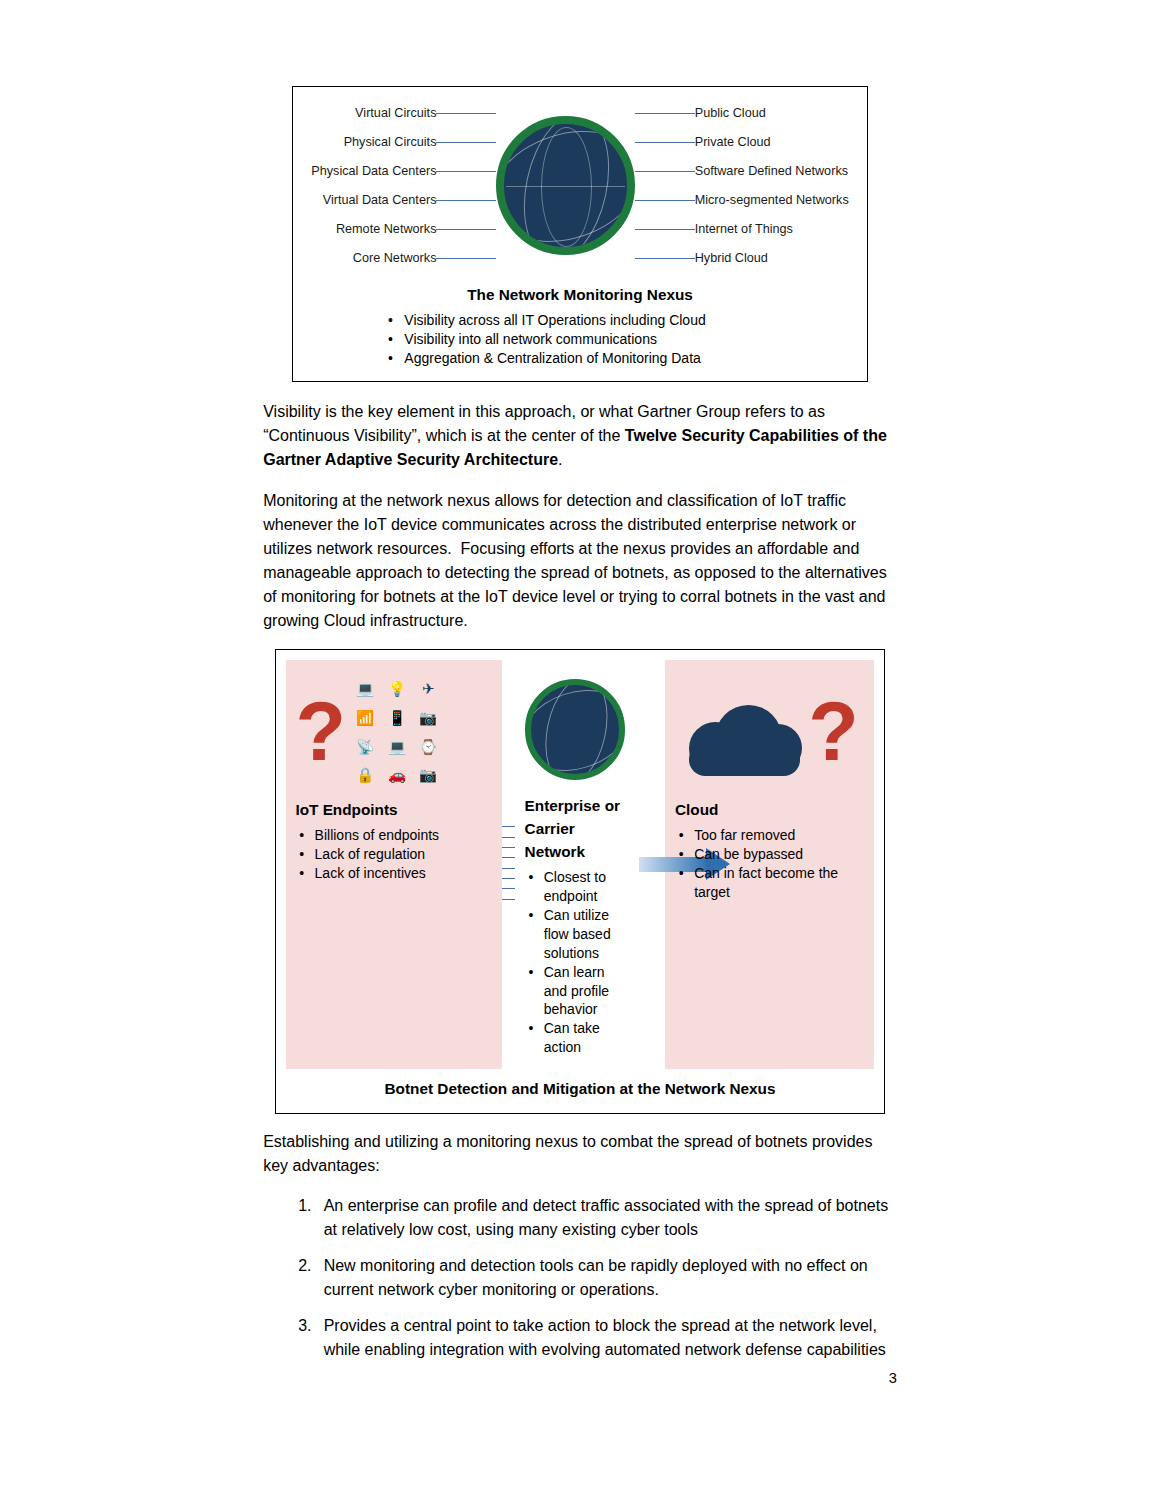Virtual Circuits
Physical Circuits
Physical Data Centers
Virtual Data Centers
Remote Networks
Core Networks
Public Cloud
Private Cloud
Software Defined Networks
Micro-segmented Networks
Internet of Things
Hybrid Cloud
The Network Monitoring Nexus
Visibility across all IT Operations including Cloud
Visibility into all network communications
Aggregation & Centralization of Monitoring Data
Visibility is the key element in this approach, or what Gartner Group refers to as “Continuous Visibility”, which is at the center of the Twelve Security Capabilities of the Gartner Adaptive Security Architecture.
Monitoring at the network nexus allows for detection and classification of IoT traffic whenever the IoT device communicates across the distributed enterprise network or utilizes network resources. Focusing efforts at the nexus provides an affordable and manageable approach to detecting the spread of botnets, as opposed to the alternatives of monitoring for botnets at the IoT device level or trying to corral botnets in the vast and growing Cloud infrastructure.
?
💻💡✈ 📶📱📷 📡💻⌚ 🔒🚗📷
IoT Endpoints
Billions of endpoints
Lack of regulation
Lack of incentives
Enterprise or Carrier Network
Closest to endpoint
Can utilize flow based solutions
Can learn and profile behavior
Can take action
?
Cloud
Too far removed
Can be bypassed
Can in fact become the target
Botnet Detection and Mitigation at the Network Nexus
Establishing and utilizing a monitoring nexus to combat the spread of botnets provides key advantages:
An enterprise can profile and detect traffic associated with the spread of botnets at relatively low cost, using many existing cyber tools
New monitoring and detection tools can be rapidly deployed with no effect on current network cyber monitoring or operations.
Provides a central point to take action to block the spread at the network level, while enabling integration with evolving automated network defense capabilities
3